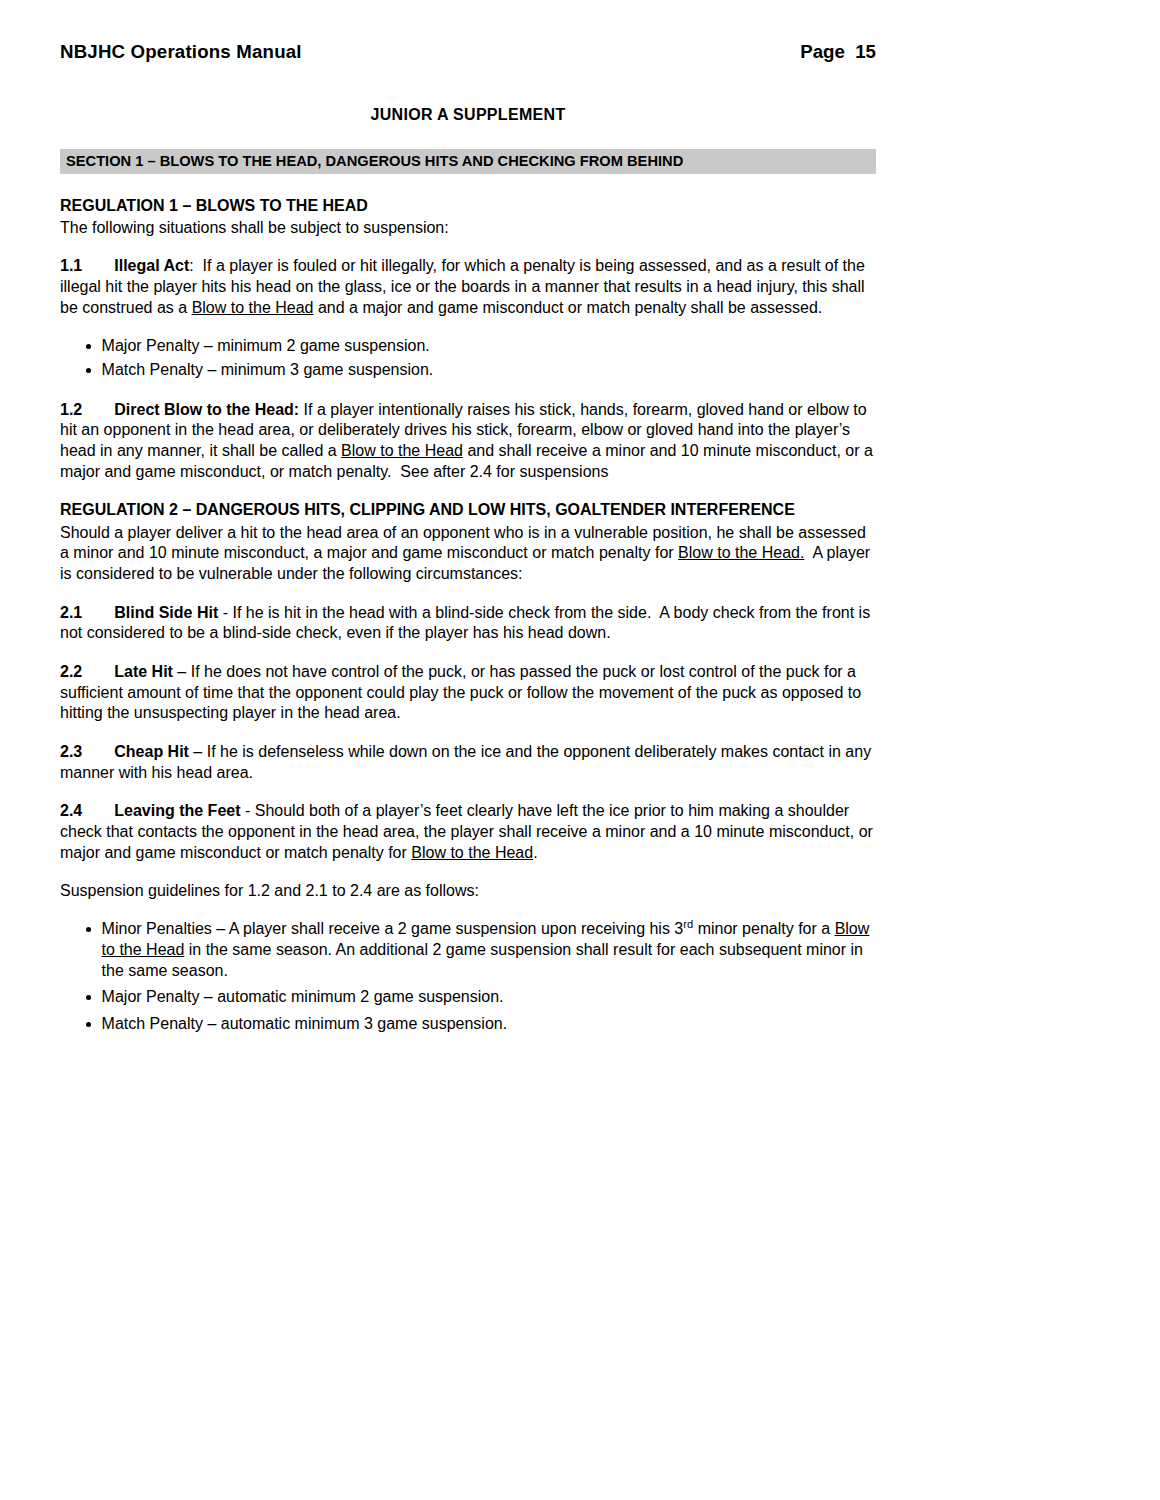NBJHC Operations Manual Page 15
JUNIOR A SUPPLEMENT
SECTION 1 – BLOWS TO THE HEAD, DANGEROUS HITS AND CHECKING FROM BEHIND
REGULATION 1 – BLOWS TO THE HEAD
The following situations shall be subject to suspension:
1.1  Illegal Act: If a player is fouled or hit illegally, for which a penalty is being assessed, and as a result of the illegal hit the player hits his head on the glass, ice or the boards in a manner that results in a head injury, this shall be construed as a Blow to the Head and a major and game misconduct or match penalty shall be assessed.
Major Penalty – minimum 2 game suspension.
Match Penalty – minimum 3 game suspension.
1.2  Direct Blow to the Head: If a player intentionally raises his stick, hands, forearm, gloved hand or elbow to hit an opponent in the head area, or deliberately drives his stick, forearm, elbow or gloved hand into the player’s head in any manner, it shall be called a Blow to the Head and shall receive a minor and 10 minute misconduct, or a major and game misconduct, or match penalty. See after 2.4 for suspensions
REGULATION 2 – DANGEROUS HITS, CLIPPING AND LOW HITS, GOALTENDER INTERFERENCE
Should a player deliver a hit to the head area of an opponent who is in a vulnerable position, he shall be assessed a minor and 10 minute misconduct, a major and game misconduct or match penalty for Blow to the Head. A player is considered to be vulnerable under the following circumstances:
2.1  Blind Side Hit - If he is hit in the head with a blind-side check from the side. A body check from the front is not considered to be a blind-side check, even if the player has his head down.
2.2  Late Hit – If he does not have control of the puck, or has passed the puck or lost control of the puck for a sufficient amount of time that the opponent could play the puck or follow the movement of the puck as opposed to hitting the unsuspecting player in the head area.
2.3  Cheap Hit – If he is defenseless while down on the ice and the opponent deliberately makes contact in any manner with his head area.
2.4  Leaving the Feet - Should both of a player’s feet clearly have left the ice prior to him making a shoulder check that contacts the opponent in the head area, the player shall receive a minor and a 10 minute misconduct, or major and game misconduct or match penalty for Blow to the Head.
Suspension guidelines for 1.2 and 2.1 to 2.4 are as follows:
Minor Penalties – A player shall receive a 2 game suspension upon receiving his 3rd minor penalty for a Blow to the Head in the same season. An additional 2 game suspension shall result for each subsequent minor in the same season.
Major Penalty – automatic minimum 2 game suspension.
Match Penalty – automatic minimum 3 game suspension.